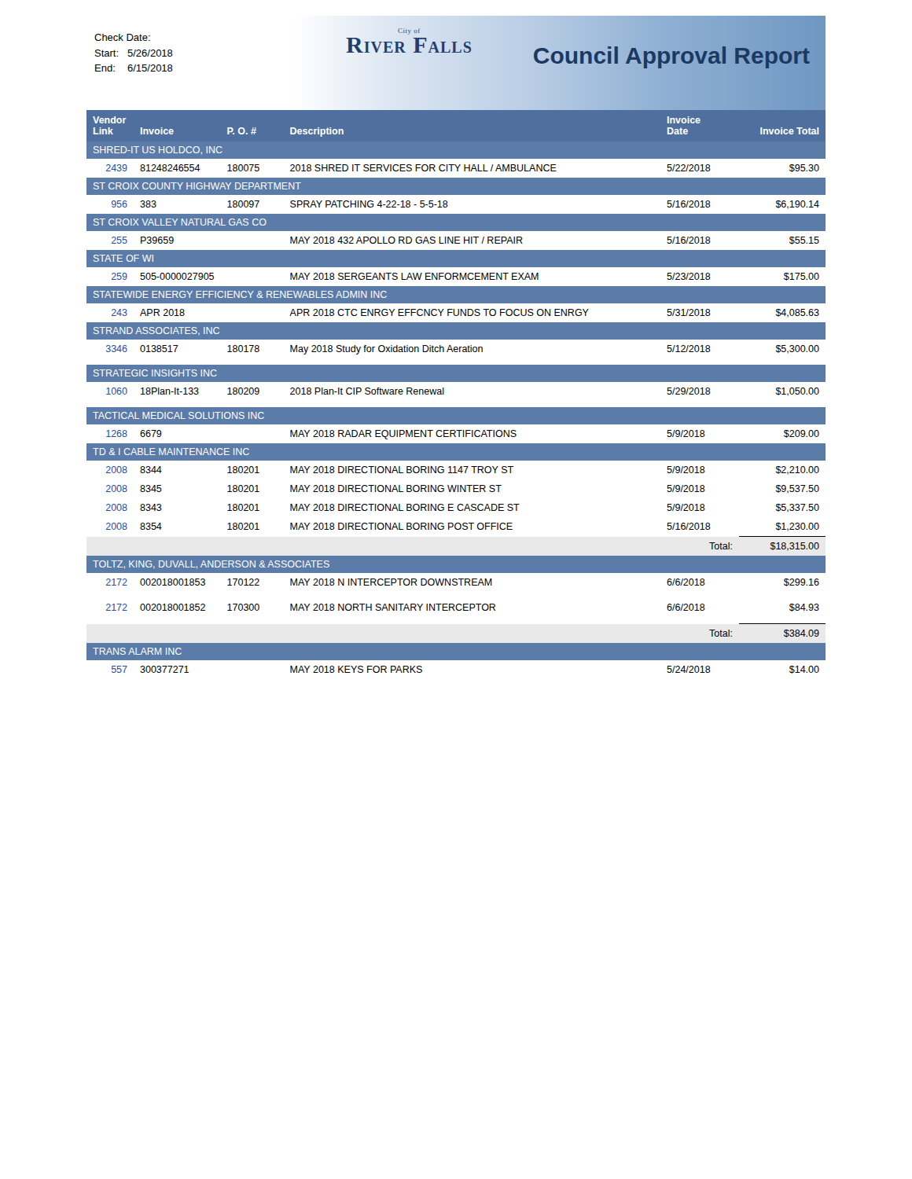Check Date:
Start: 5/26/2018
End: 6/15/2018
City of
RIVER FALLS
Council Approval Report
| Vendor Link | Invoice | P. O. # | Description | Invoice Date | Invoice Total |
| --- | --- | --- | --- | --- | --- |
| SHRED-IT US HOLDCO, INC |
| 2439 | 81248246554 | 180075 | 2018 SHRED IT SERVICES FOR CITY HALL / AMBULANCE | 5/22/2018 | $95.30 |
| ST CROIX COUNTY HIGHWAY DEPARTMENT |
| 956 | 383 | 180097 | SPRAY PATCHING 4-22-18 - 5-5-18 | 5/16/2018 | $6,190.14 |
| ST CROIX VALLEY NATURAL GAS CO |
| 255 | P39659 | | MAY 2018 432 APOLLO RD GAS LINE HIT / REPAIR | 5/16/2018 | $55.15 |
| STATE OF WI |
| 259 | 505-0000027905 | | MAY 2018 SERGEANTS LAW ENFORMCEMENT EXAM | 5/23/2018 | $175.00 |
| STATEWIDE ENERGY EFFICIENCY & RENEWABLES ADMIN INC |
| 243 | APR 2018 | | APR 2018 CTC ENRGY EFFCNCY FUNDS TO FOCUS ON ENRGY | 5/31/2018 | $4,085.63 |
| STRAND ASSOCIATES, INC |
| 3346 | 0138517 | 180178 | May 2018 Study for Oxidation Ditch Aeration | 5/12/2018 | $5,300.00 |
| STRATEGIC INSIGHTS INC |
| 1060 | 18Plan-It-133 | 180209 | 2018 Plan-It CIP Software Renewal | 5/29/2018 | $1,050.00 |
| TACTICAL MEDICAL SOLUTIONS INC |
| 1268 | 6679 | | MAY 2018 RADAR EQUIPMENT CERTIFICATIONS | 5/9/2018 | $209.00 |
| TD & I CABLE MAINTENANCE INC |
| 2008 | 8344 | 180201 | MAY 2018 DIRECTIONAL BORING 1147 TROY ST | 5/9/2018 | $2,210.00 |
| 2008 | 8345 | 180201 | MAY 2018 DIRECTIONAL BORING WINTER ST | 5/9/2018 | $9,537.50 |
| 2008 | 8343 | 180201 | MAY 2018 DIRECTIONAL BORING E CASCADE ST | 5/9/2018 | $5,337.50 |
| 2008 | 8354 | 180201 | MAY 2018 DIRECTIONAL BORING POST OFFICE | 5/16/2018 | $1,230.00 |
| | Total: | $18,315.00 |
| TOLTZ, KING, DUVALL, ANDERSON & ASSOCIATES |
| 2172 | 002018001853 | 170122 | MAY 2018 N INTERCEPTOR DOWNSTREAM | 6/6/2018 | $299.16 |
| 2172 | 002018001852 | 170300 | MAY 2018 NORTH SANITARY INTERCEPTOR | 6/6/2018 | $84.93 |
| | Total: | $384.09 |
| TRANS ALARM INC |
| 557 | 300377271 | | MAY 2018 KEYS FOR PARKS | 5/24/2018 | $14.00 |